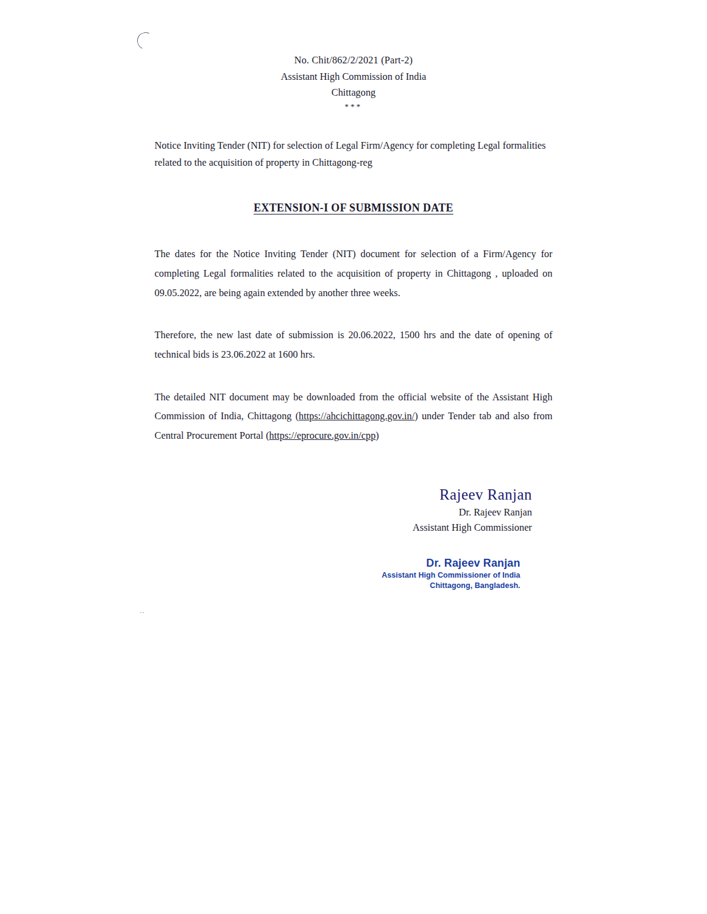No. Chit/862/2/2021 (Part-2)
Assistant High Commission of India
Chittagong
***
Notice Inviting Tender (NIT) for selection of Legal Firm/Agency for completing Legal formalities related to the acquisition of property in Chittagong-reg
EXTENSION-I OF SUBMISSION DATE
The dates for the Notice Inviting Tender (NIT) document for selection of a Firm/Agency for completing Legal formalities related to the acquisition of property in Chittagong , uploaded on 09.05.2022, are being again extended by another three weeks.
Therefore, the new last date of submission is 20.06.2022, 1500 hrs and the date of opening of technical bids is 23.06.2022 at 1600 hrs.
The detailed NIT document may be downloaded from the official website of the Assistant High Commission of India, Chittagong (https://ahcichittagong.gov.in/) under Tender tab and also from Central Procurement Portal (https://eprocure.gov.in/cpp)
Rajeev Ranjan
Dr. Rajeev Ranjan
Assistant High Commissioner
Dr. Rajeev Ranjan
Assistant High Commissioner of India
Chittagong, Bangladesh.
..